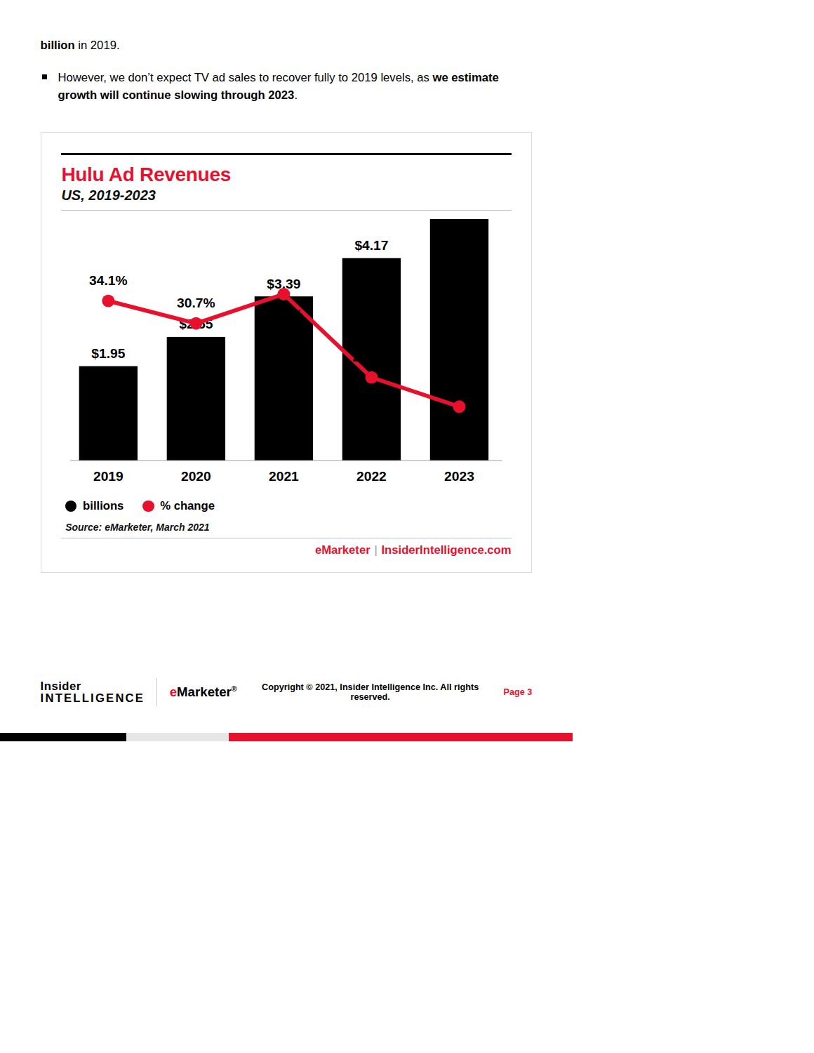billion in 2019.
However, we don’t expect TV ad sales to recover fully to 2019 levels, as we estimate growth will continue slowing through 2023.
Hulu Ad Revenues
US, 2019-2023
$1.95 $2.55 $3.39 $4.17 $4.98 34.1% 30.7% 32.9% 23.0% 19.5% 2019 2020 2021 2022 2023
billions % change
Source: eMarketer, March 2021
eMarketer|InsiderIntelligence.com
Insider INTELLIGENCE
e Marketer®
Copyright © 2021, Insider Intelligence Inc. All rights reserved.
Page 3